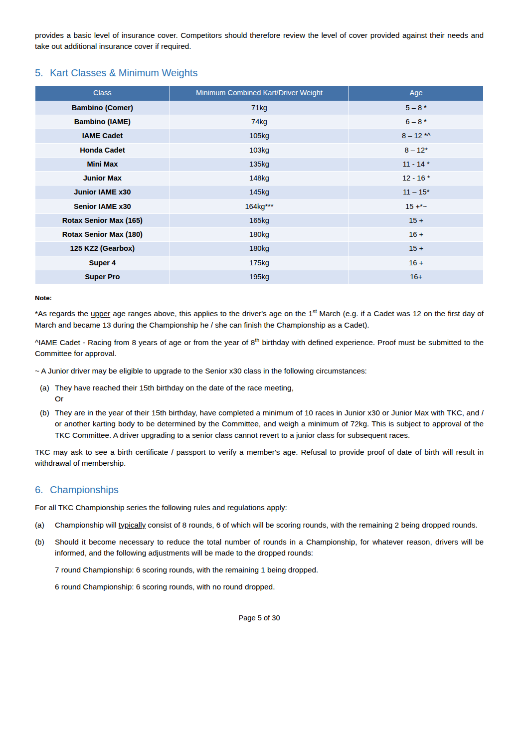provides a basic level of insurance cover. Competitors should therefore review the level of cover provided against their needs and take out additional insurance cover if required.
5. Kart Classes & Minimum Weights
| Class | Minimum Combined Kart/Driver Weight | Age |
| --- | --- | --- |
| Bambino (Comer) | 71kg | 5 – 8 * |
| Bambino (IAME) | 74kg | 6 – 8 * |
| IAME Cadet | 105kg | 8 – 12 *^ |
| Honda Cadet | 103kg | 8 – 12* |
| Mini Max | 135kg | 11 - 14 * |
| Junior Max | 148kg | 12 - 16 * |
| Junior IAME x30 | 145kg | 11 – 15* |
| Senior IAME x30 | 164kg*** | 15 +*~ |
| Rotax Senior Max (165) | 165kg | 15 + |
| Rotax Senior Max (180) | 180kg | 16 + |
| 125 KZ2 (Gearbox) | 180kg | 15 + |
| Super 4 | 175kg | 16 + |
| Super Pro | 195kg | 16+ |
Note:
*As regards the upper age ranges above, this applies to the driver's age on the 1st March (e.g. if a Cadet was 12 on the first day of March and became 13 during the Championship he / she can finish the Championship as a Cadet).
^IAME Cadet - Racing from 8 years of age or from the year of 8th birthday with defined experience. Proof must be submitted to the Committee for approval.
~ A Junior driver may be eligible to upgrade to the Senior x30 class in the following circumstances:
(a) They have reached their 15th birthday on the date of the race meeting,
Or
(b) They are in the year of their 15th birthday, have completed a minimum of 10 races in Junior x30 or Junior Max with TKC, and / or another karting body to be determined by the Committee, and weigh a minimum of 72kg. This is subject to approval of the TKC Committee. A driver upgrading to a senior class cannot revert to a junior class for subsequent races.
TKC may ask to see a birth certificate / passport to verify a member's age. Refusal to provide proof of date of birth will result in withdrawal of membership.
6. Championships
For all TKC Championship series the following rules and regulations apply:
(a) Championship will typically consist of 8 rounds, 6 of which will be scoring rounds, with the remaining 2 being dropped rounds.
(b) Should it become necessary to reduce the total number of rounds in a Championship, for whatever reason, drivers will be informed, and the following adjustments will be made to the dropped rounds:
7 round Championship: 6 scoring rounds, with the remaining 1 being dropped.
6 round Championship: 6 scoring rounds, with no round dropped.
Page 5 of 30